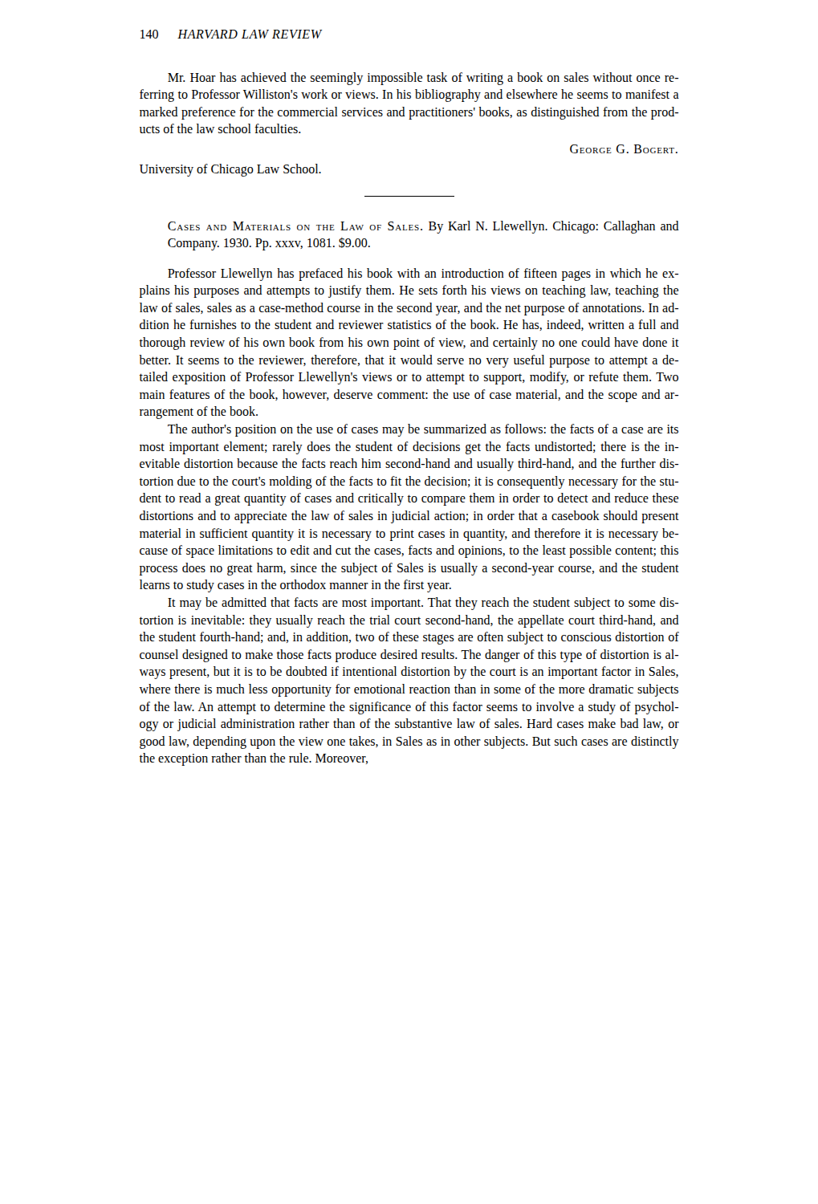140 HARVARD LAW REVIEW
Mr. Hoar has achieved the seemingly impossible task of writing a book on sales without once referring to Professor Williston's work or views. In his bibliography and elsewhere he seems to manifest a marked preference for the commercial services and practitioners' books, as distinguished from the products of the law school faculties.
George G. Bogert.
University of Chicago Law School.
Cases and Materials on the Law of Sales. By Karl N. Llewellyn. Chicago: Callaghan and Company. 1930. Pp. xxxv, 1081. $9.00.
Professor Llewellyn has prefaced his book with an introduction of fifteen pages in which he explains his purposes and attempts to justify them. He sets forth his views on teaching law, teaching the law of sales, sales as a case-method course in the second year, and the net purpose of annotations. In addition he furnishes to the student and reviewer statistics of the book. He has, indeed, written a full and thorough review of his own book from his own point of view, and certainly no one could have done it better. It seems to the reviewer, therefore, that it would serve no very useful purpose to attempt a detailed exposition of Professor Llewellyn's views or to attempt to support, modify, or refute them. Two main features of the book, however, deserve comment: the use of case material, and the scope and arrangement of the book.
The author's position on the use of cases may be summarized as follows: the facts of a case are its most important element; rarely does the student of decisions get the facts undistorted; there is the inevitable distortion because the facts reach him second-hand and usually third-hand, and the further distortion due to the court's molding of the facts to fit the decision; it is consequently necessary for the student to read a great quantity of cases and critically to compare them in order to detect and reduce these distortions and to appreciate the law of sales in judicial action; in order that a casebook should present material in sufficient quantity it is necessary to print cases in quantity, and therefore it is necessary because of space limitations to edit and cut the cases, facts and opinions, to the least possible content; this process does no great harm, since the subject of Sales is usually a second-year course, and the student learns to study cases in the orthodox manner in the first year.
It may be admitted that facts are most important. That they reach the student subject to some distortion is inevitable: they usually reach the trial court second-hand, the appellate court third-hand, and the student fourth-hand; and, in addition, two of these stages are often subject to conscious distortion of counsel designed to make those facts produce desired results. The danger of this type of distortion is always present, but it is to be doubted if intentional distortion by the court is an important factor in Sales, where there is much less opportunity for emotional reaction than in some of the more dramatic subjects of the law. An attempt to determine the significance of this factor seems to involve a study of psychology or judicial administration rather than of the substantive law of sales. Hard cases make bad law, or good law, depending upon the view one takes, in Sales as in other subjects. But such cases are distinctly the exception rather than the rule. Moreover,